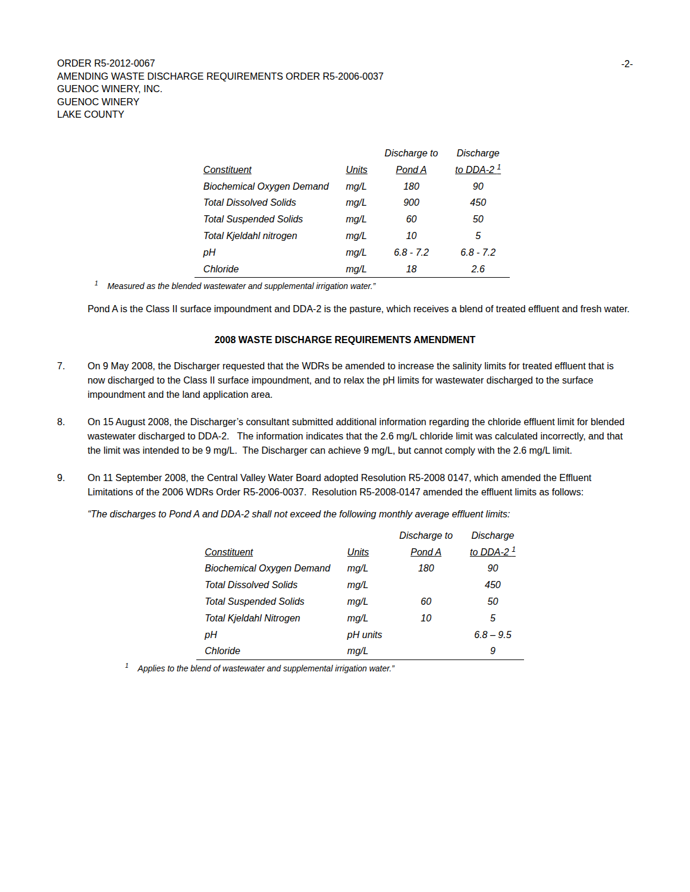-2-
Order R5-2012-0067
Amending Waste Discharge Requirements Order R5-2006-0037
Guenoc Winery, Inc.
Guenoc Winery
Lake County
| | | Discharge to | Discharge |
| --- | --- | --- | --- |
| Constituent | Units | Pond A | to DDA-2 1 |
| Biochemical Oxygen Demand | mg/L | 180 | 90 |
| Total Dissolved Solids | mg/L | 900 | 450 |
| Total Suspended Solids | mg/L | 60 | 50 |
| Total Kjeldahl nitrogen | mg/L | 10 | 5 |
| pH | mg/L | 6.8 - 7.2 | 6.8 - 7.2 |
| Chloride | mg/L | 18 | 2.6 |
1 Measured as the blended wastewater and supplemental irrigation water.”
Pond A is the Class II surface impoundment and DDA-2 is the pasture, which receives a blend of treated effluent and fresh water.
2008 Waste Discharge Requirements Amendment
7. On 9 May 2008, the Discharger requested that the WDRs be amended to increase the salinity limits for treated effluent that is now discharged to the Class II surface impoundment, and to relax the pH limits for wastewater discharged to the surface impoundment and the land application area.
8. On 15 August 2008, the Discharger’s consultant submitted additional information regarding the chloride effluent limit for blended wastewater discharged to DDA-2. The information indicates that the 2.6 mg/L chloride limit was calculated incorrectly, and that the limit was intended to be 9 mg/L. The Discharger can achieve 9 mg/L, but cannot comply with the 2.6 mg/L limit.
9. On 11 September 2008, the Central Valley Water Board adopted Resolution R5-2008 0147, which amended the Effluent Limitations of the 2006 WDRs Order R5-2006-0037. Resolution R5-2008-0147 amended the effluent limits as follows:
“The discharges to Pond A and DDA-2 shall not exceed the following monthly average effluent limits:
| | | Discharge to | Discharge |
| --- | --- | --- | --- |
| Constituent | Units | Pond A | to DDA-2 1 |
| Biochemical Oxygen Demand | mg/L | 180 | 90 |
| Total Dissolved Solids | mg/L | | 450 |
| Total Suspended Solids | mg/L | 60 | 50 |
| Total Kjeldahl Nitrogen | mg/L | 10 | 5 |
| pH | pH units | | 6.8 – 9.5 |
| Chloride | mg/L | | 9 |
1 Applies to the blend of wastewater and supplemental irrigation water.”